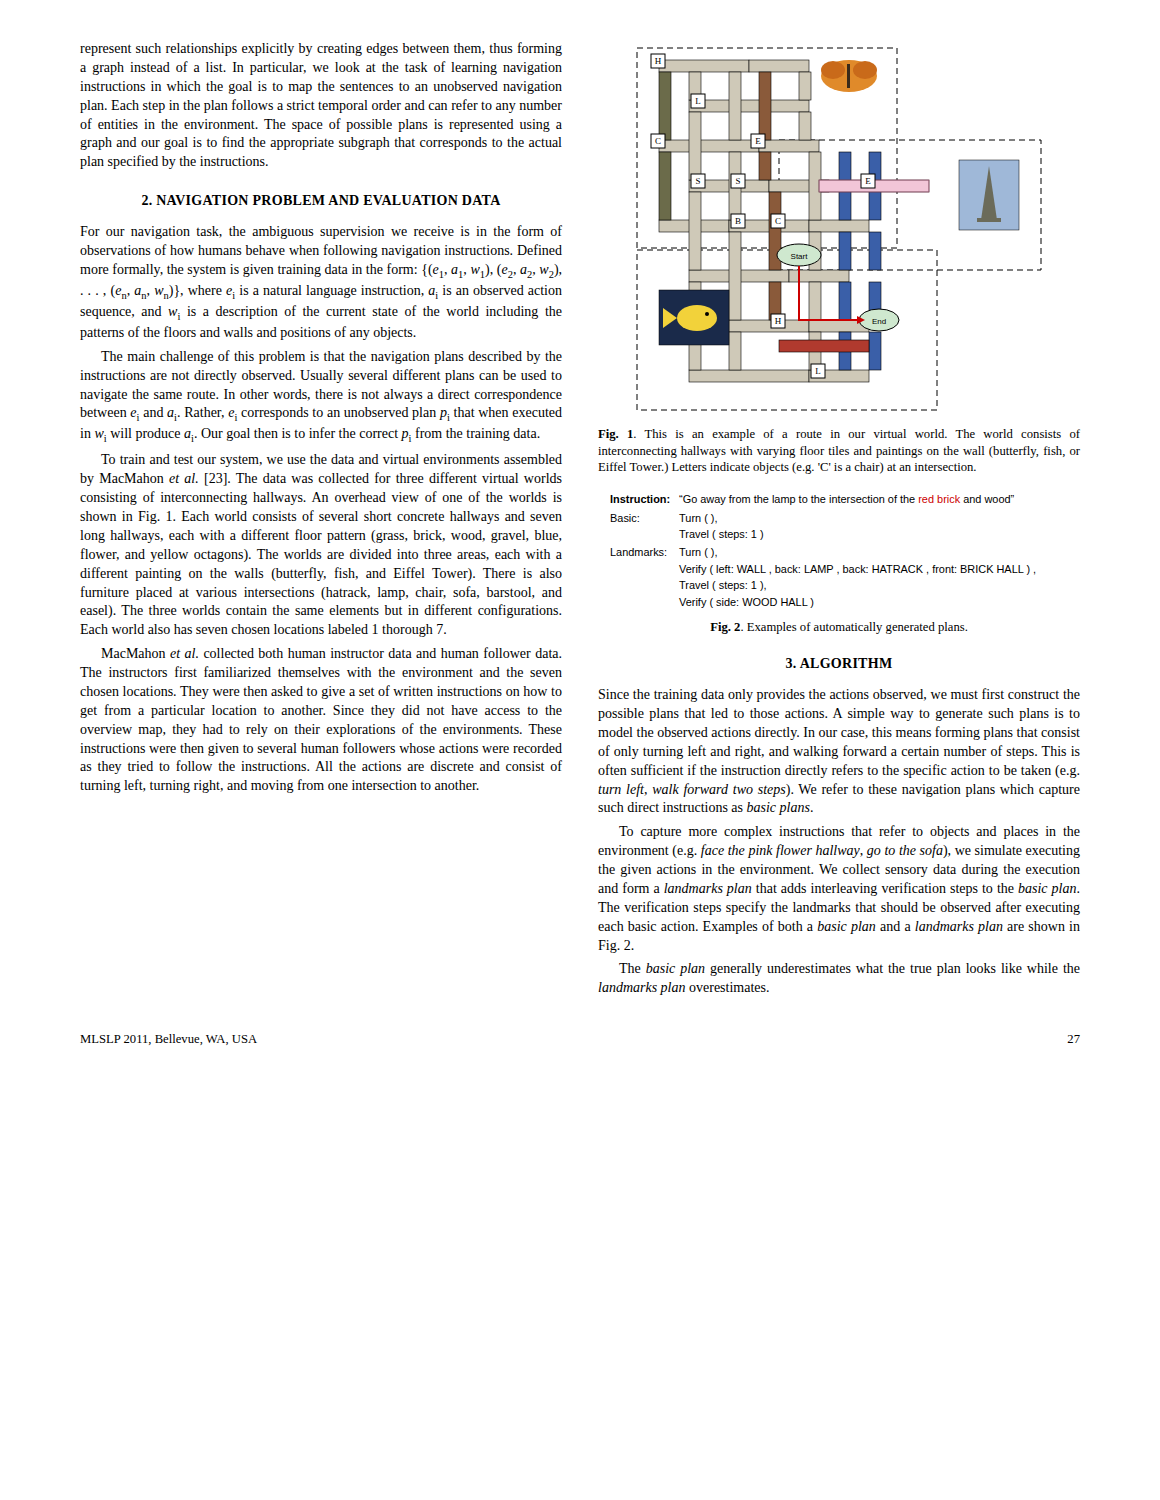represent such relationships explicitly by creating edges between them, thus forming a graph instead of a list. In particular, we look at the task of learning navigation instructions in which the goal is to map the sentences to an unobserved navigation plan. Each step in the plan follows a strict temporal order and can refer to any number of entities in the environment. The space of possible plans is represented using a graph and our goal is to find the appropriate subgraph that corresponds to the actual plan specified by the instructions.
2. Navigation Problem and Evaluation Data
For our navigation task, the ambiguous supervision we receive is in the form of observations of how humans behave when following navigation instructions. Defined more formally, the system is given training data in the form: {(e1, a1, w1), (e2, a2, w2), . . . , (en, an, wn)}, where ei is a natural language instruction, ai is an observed action sequence, and wi is a description of the current state of the world including the patterns of the floors and walls and positions of any objects.
The main challenge of this problem is that the navigation plans described by the instructions are not directly observed. Usually several different plans can be used to navigate the same route. In other words, there is not always a direct correspondence between ei and ai. Rather, ei corresponds to an unobserved plan pi that when executed in wi will produce ai. Our goal then is to infer the correct pi from the training data.
To train and test our system, we use the data and virtual environments assembled by MacMahon et al. [23]. The data was collected for three different virtual worlds consisting of interconnecting hallways. An overhead view of one of the worlds is shown in Fig. 1. Each world consists of several short concrete hallways and seven long hallways, each with a different floor pattern (grass, brick, wood, gravel, blue, flower, and yellow octagons). The worlds are divided into three areas, each with a different painting on the walls (butterfly, fish, and Eiffel Tower). There is also furniture placed at various intersections (hatrack, lamp, chair, sofa, barstool, and easel). The three worlds contain the same elements but in different configurations. Each world also has seven chosen locations labeled 1 thorough 7.
MacMahon et al. collected both human instructor data and human follower data. The instructors first familiarized themselves with the environment and the seven chosen locations. They were then asked to give a set of written instructions on how to get from a particular location to another. Since they did not have access to the overview map, they had to rely on their explorations of the environments. These instructions were then given to several human followers whose actions were recorded as they tried to follow the instructions. All the actions are discrete and consist of turning left, turning right, and moving from one intersection to another.
H L E C S S B C E H L Start End
Fig. 1. This is an example of a route in our virtual world. The world consists of interconnecting hallways with varying floor tiles and paintings on the wall (butterfly, fish, or Eiffel Tower.) Letters indicate objects (e.g. 'C' is a chair) at an intersection.
| Instruction: | “Go away from the lamp to the intersection of the red brick and wood” |
| Basic: | Turn ( ), Travel ( steps: 1 ) |
| Landmarks: | Turn ( ), Verify ( left: WALL , back: LAMP , back: HATRACK , front: BRICK HALL ) , Travel ( steps: 1 ), Verify ( side: WOOD HALL ) |
Fig. 2. Examples of automatically generated plans.
3. Algorithm
Since the training data only provides the actions observed, we must first construct the possible plans that led to those actions. A simple way to generate such plans is to model the observed actions directly. In our case, this means forming plans that consist of only turning left and right, and walking forward a certain number of steps. This is often sufficient if the instruction directly refers to the specific action to be taken (e.g. turn left, walk forward two steps). We refer to these navigation plans which capture such direct instructions as basic plans.
To capture more complex instructions that refer to objects and places in the environment (e.g. face the pink flower hallway, go to the sofa), we simulate executing the given actions in the environment. We collect sensory data during the execution and form a landmarks plan that adds interleaving verification steps to the basic plan. The verification steps specify the landmarks that should be observed after executing each basic action. Examples of both a basic plan and a landmarks plan are shown in Fig. 2.
The basic plan generally underestimates what the true plan looks like while the landmarks plan overestimates.
MLSLP 2011, Bellevue, WA, USA
27